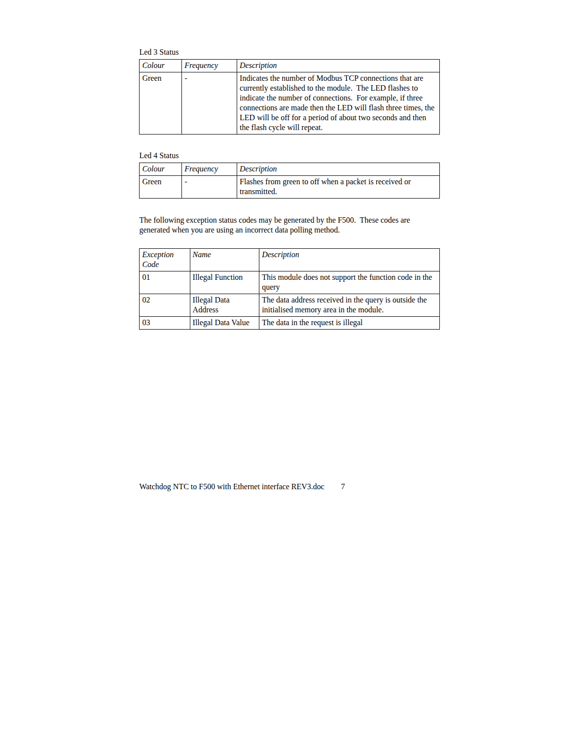Led 3 Status
| Colour | Frequency | Description |
| --- | --- | --- |
| Green | - | Indicates the number of Modbus TCP connections that are currently established to the module. The LED flashes to indicate the number of connections. For example, if three connections are made then the LED will flash three times, the LED will be off for a period of about two seconds and then the flash cycle will repeat. |
Led 4 Status
| Colour | Frequency | Description |
| --- | --- | --- |
| Green | - | Flashes from green to off when a packet is received or transmitted. |
The following exception status codes may be generated by the F500. These codes are generated when you are using an incorrect data polling method.
| Exception Code | Name | Description |
| --- | --- | --- |
| 01 | Illegal Function | This module does not support the function code in the query |
| 02 | Illegal Data Address | The data address received in the query is outside the initialised memory area in the module. |
| 03 | Illegal Data Value | The data in the request is illegal |
Watchdog NTC to F500 with Ethernet interface REV3.doc 7